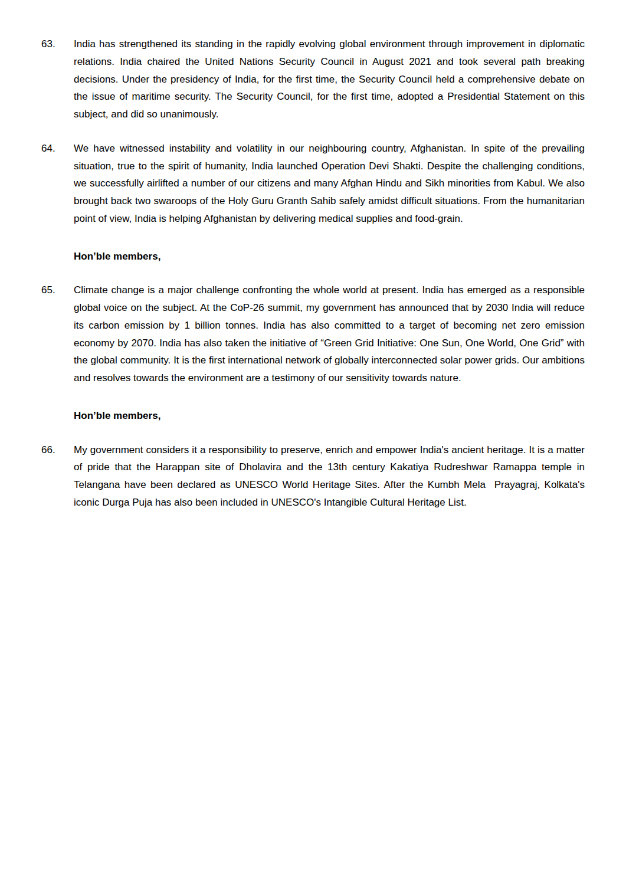India has strengthened its standing in the rapidly evolving global environment through improvement in diplomatic relations. India chaired the United Nations Security Council in August 2021 and took several path breaking decisions. Under the presidency of India, for the first time, the Security Council held a comprehensive debate on the issue of maritime security. The Security Council, for the first time, adopted a Presidential Statement on this subject, and did so unanimously.
We have witnessed instability and volatility in our neighbouring country, Afghanistan. In spite of the prevailing situation, true to the spirit of humanity, India launched Operation Devi Shakti. Despite the challenging conditions, we successfully airlifted a number of our citizens and many Afghan Hindu and Sikh minorities from Kabul. We also brought back two swaroops of the Holy Guru Granth Sahib safely amidst difficult situations. From the humanitarian point of view, India is helping Afghanistan by delivering medical supplies and food-grain.
Hon’ble members,
Climate change is a major challenge confronting the whole world at present. India has emerged as a responsible global voice on the subject. At the CoP-26 summit, my government has announced that by 2030 India will reduce its carbon emission by 1 billion tonnes. India has also committed to a target of becoming net zero emission economy by 2070. India has also taken the initiative of “Green Grid Initiative: One Sun, One World, One Grid” with the global community. It is the first international network of globally interconnected solar power grids. Our ambitions and resolves towards the environment are a testimony of our sensitivity towards nature.
Hon’ble members,
My government considers it a responsibility to preserve, enrich and empower India's ancient heritage. It is a matter of pride that the Harappan site of Dholavira and the 13th century Kakatiya Rudreshwar Ramappa temple in Telangana have been declared as UNESCO World Heritage Sites. After the Kumbh Mela Prayagraj, Kolkata's iconic Durga Puja has also been included in UNESCO's Intangible Cultural Heritage List.